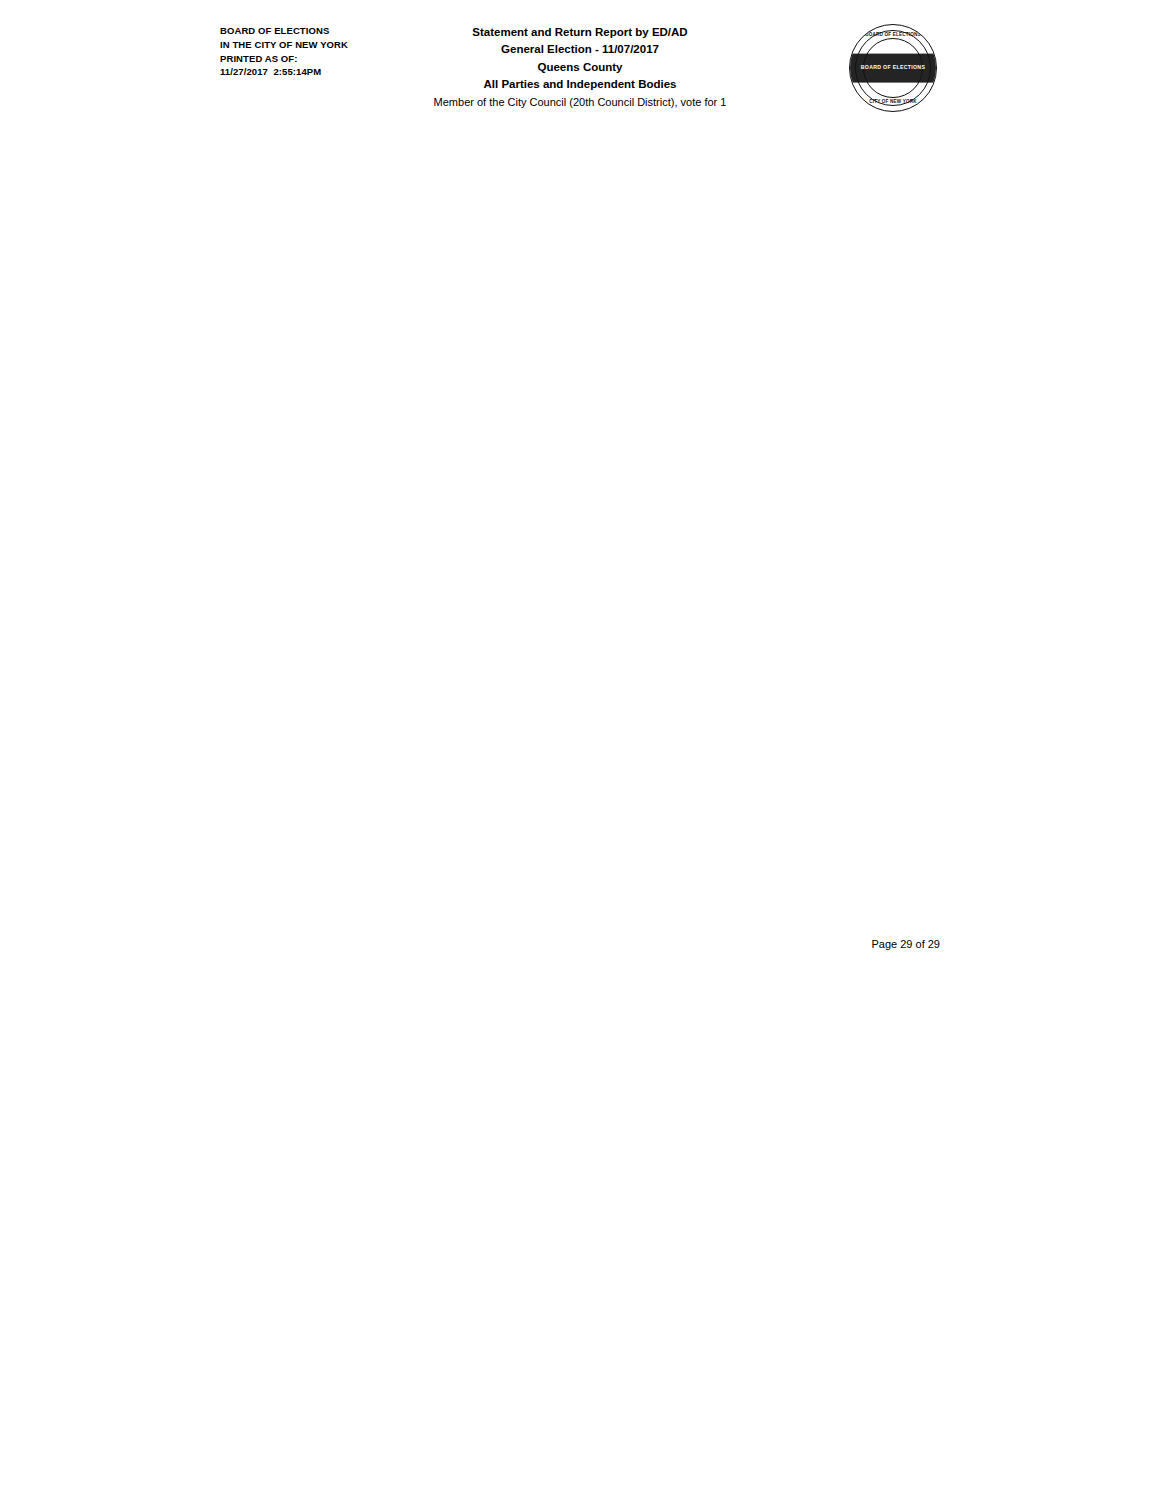BOARD OF ELECTIONS
IN THE CITY OF NEW YORK
PRINTED AS OF:
11/27/2017 2:55:14PM
Statement and Return Report by ED/AD
General Election - 11/07/2017
Queens County
All Parties and Independent Bodies
Member of the City Council (20th Council District), vote for 1
BOARD OF ELECTIONS
BOARD OF ELECTIONS
CITY OF NEW YORK
Page 29 of 29